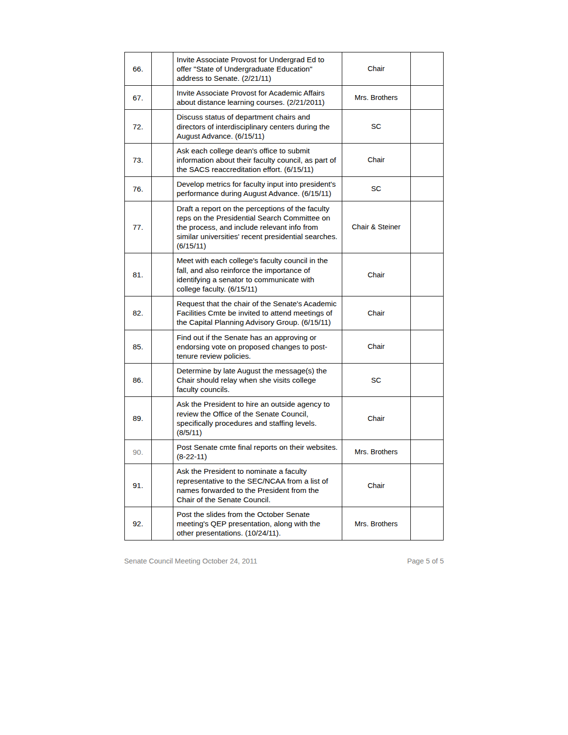| 66. | | Invite Associate Provost for Undergrad Ed to offer "State of Undergraduate Education" address to Senate. (2/21/11) | Chair | |
| 67. | | Invite Associate Provost for Academic Affairs about distance learning courses. (2/21/2011) | Mrs. Brothers | |
| 72. | | Discuss status of department chairs and directors of interdisciplinary centers during the August Advance. (6/15/11) | SC | |
| 73. | | Ask each college dean's office to submit information about their faculty council, as part of the SACS reaccreditation effort. (6/15/11) | Chair | |
| 76. | | Develop metrics for faculty input into president's performance during August Advance. (6/15/11) | SC | |
| 77. | | Draft a report on the perceptions of the faculty reps on the Presidential Search Committee on the process, and include relevant info from similar universities' recent presidential searches. (6/15/11) | Chair & Steiner | |
| 81. | | Meet with each college's faculty council in the fall, and also reinforce the importance of identifying a senator to communicate with college faculty. (6/15/11) | Chair | |
| 82. | | Request that the chair of the Senate's Academic Facilities Cmte be invited to attend meetings of the Capital Planning Advisory Group. (6/15/11) | Chair | |
| 85. | | Find out if the Senate has an approving or endorsing vote on proposed changes to post-tenure review policies. | Chair | |
| 86. | | Determine by late August the message(s) the Chair should relay when she visits college faculty councils. | SC | |
| 89. | | Ask the President to hire an outside agency to review the Office of the Senate Council, specifically procedures and staffing levels. (8/5/11) | Chair | |
| 90. | | Post Senate cmte final reports on their websites. (8-22-11) | Mrs. Brothers | |
| 91. | | Ask the President to nominate a faculty representative to the SEC/NCAA from a list of names forwarded to the President from the Chair of the Senate Council. | Chair | |
| 92. | | Post the slides from the October Senate meeting's QEP presentation, along with the other presentations. (10/24/11). | Mrs. Brothers | |
Senate Council Meeting October 24, 2011 Page 5 of 5